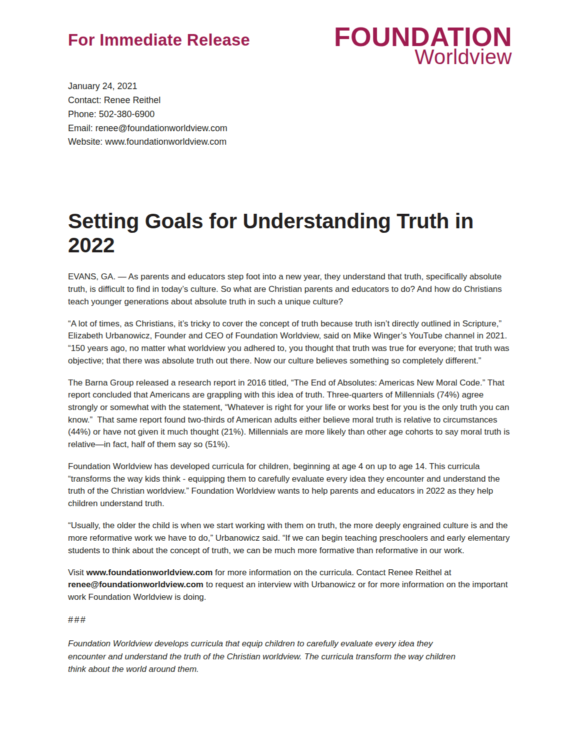For Immediate Release
FOUNDATION Worldview
January 24, 2021
Contact: Renee Reithel
Phone: 502-380-6900
Email: renee@foundationworldview.com
Website: www.foundationworldview.com
Setting Goals for Understanding Truth in 2022
EVANS, GA. — As parents and educators step foot into a new year, they understand that truth, specifically absolute truth, is difficult to find in today’s culture. So what are Christian parents and educators to do? And how do Christians teach younger generations about absolute truth in such a unique culture?
“A lot of times, as Christians, it’s tricky to cover the concept of truth because truth isn’t directly outlined in Scripture,” Elizabeth Urbanowicz, Founder and CEO of Foundation Worldview, said on Mike Winger’s YouTube channel in 2021. “150 years ago, no matter what worldview you adhered to, you thought that truth was true for everyone; that truth was objective; that there was absolute truth out there. Now our culture believes something so completely different.”
The Barna Group released a research report in 2016 titled, “The End of Absolutes: Americas New Moral Code.” That report concluded that Americans are grappling with this idea of truth. Three-quarters of Millennials (74%) agree strongly or somewhat with the statement, “Whatever is right for your life or works best for you is the only truth you can know.” That same report found two-thirds of American adults either believe moral truth is relative to circumstances (44%) or have not given it much thought (21%). Millennials are more likely than other age cohorts to say moral truth is relative—in fact, half of them say so (51%).
Foundation Worldview has developed curricula for children, beginning at age 4 on up to age 14. This curricula “transforms the way kids think - equipping them to carefully evaluate every idea they encounter and understand the truth of the Christian worldview.” Foundation Worldview wants to help parents and educators in 2022 as they help children understand truth.
“Usually, the older the child is when we start working with them on truth, the more deeply engrained culture is and the more reformative work we have to do,” Urbanowicz said. “If we can begin teaching preschoolers and early elementary students to think about the concept of truth, we can be much more formative than reformative in our work.
Visit www.foundationworldview.com for more information on the curricula. Contact Renee Reithel at renee@foundationworldview.com to request an interview with Urbanowicz or for more information on the important work Foundation Worldview is doing.
###
Foundation Worldview develops curricula that equip children to carefully evaluate every idea they encounter and understand the truth of the Christian worldview. The curricula transform the way children think about the world around them.